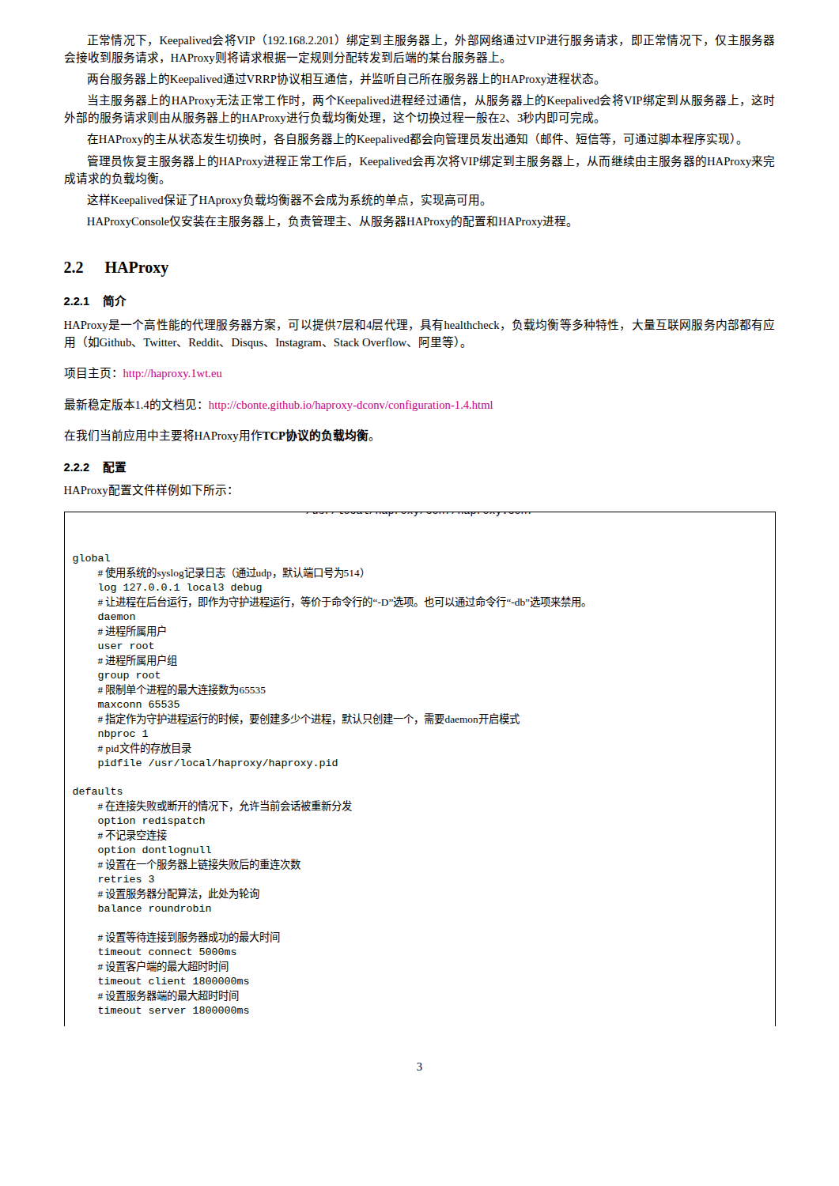正常情况下，Keepalived会将VIP（192.168.2.201）绑定到主服务器上，外部网络通过VIP进行服务请求，即正常情况下，仅主服务器会接收到服务请求，HAProxy则将请求根据一定规则分配转发到后端的某台服务器上。
两台服务器上的Keepalived通过VRRP协议相互通信，并监听自己所在服务器上的HAProxy进程状态。
当主服务器上的HAProxy无法正常工作时，两个Keepalived进程经过通信，从服务器上的Keepalived会将VIP绑定到从服务器上，这时外部的服务请求则由从服务器上的HAProxy进行负载均衡处理，这个切换过程一般在2、3秒内即可完成。
在HAProxy的主从状态发生切换时，各自服务器上的Keepalived都会向管理员发出通知（邮件、短信等，可通过脚本程序实现）。
管理员恢复主服务器上的HAProxy进程正常工作后，Keepalived会再次将VIP绑定到主服务器上，从而继续由主服务器的HAProxy来完成请求的负载均衡。
这样Keepalived保证了HAproxy负载均衡器不会成为系统的单点，实现高可用。
HAProxyConsole仅安装在主服务器上，负责管理主、从服务器HAProxy的配置和HAProxy进程。
2.2 HAProxy
2.2.1简介
HAProxy是一个高性能的代理服务器方案，可以提供7层和4层代理，具有healthcheck，负载均衡等多种特性，大量互联网服务内部都有应用（如Github、Twitter、Reddit、Disqus、Instagram、Stack Overflow、阿里等）。
项目主页：http://haproxy.1wt.eu
最新稳定版本1.4的文档见：http://cbonte.github.io/haproxy-dconv/configuration-1.4.html
在我们当前应用中主要将HAProxy用作TCP协议的负载均衡。
2.2.2配置
HAProxy配置文件样例如下所示：
/usr/local/haproxy/conf/haproxy.conf global # 使用系统的syslog记录日志（通过udp，默认端口号为514） log 127.0.0.1 local3 debug # 让进程在后台运行，即作为守护进程运行，等价于命令行的“-D”选项。也可以通过命令行“-db”选项来禁用。 daemon # 进程所属用户 user root # 进程所属用户组 group root # 限制单个进程的最大连接数为65535 maxconn 65535 # 指定作为守护进程运行的时候，要创建多少个进程，默认只创建一个，需要daemon开启模式 nbproc 1 # pid文件的存放目录 pidfile /usr/local/haproxy/haproxy.pid defaults # 在连接失败或断开的情况下，允许当前会话被重新分发 option redispatch # 不记录空连接 option dontlognull # 设置在一个服务器上链接失败后的重连次数 retries 3 # 设置服务器分配算法，此处为轮询 balance roundrobin # 设置等待连接到服务器成功的最大时间 timeout connect 5000ms # 设置客户端的最大超时时间 timeout client 1800000ms # 设置服务器端的最大超时时间 timeout server 1800000ms
3